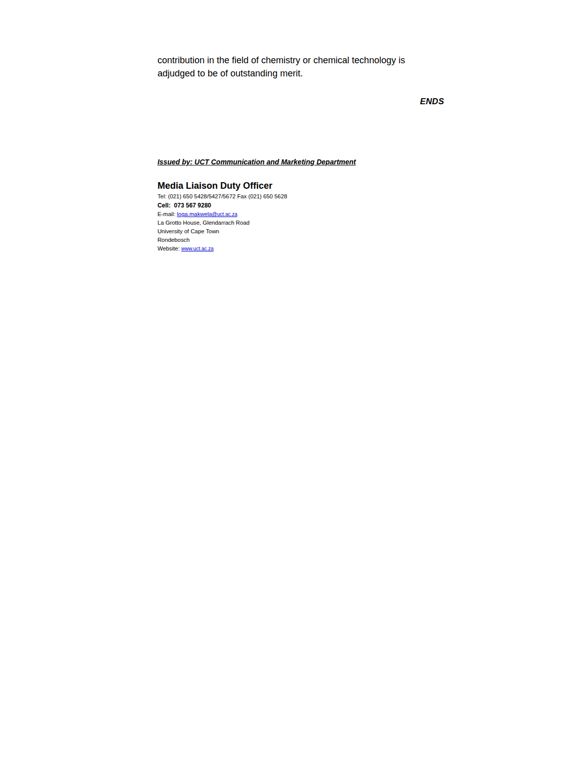contribution in the field of chemistry or chemical technology is adjudged to be of outstanding merit.
ENDS
Issued by: UCT Communication and Marketing Department
Media Liaison Duty Officer
Tel: (021) 650 5428/5427/5672 Fax (021) 650 5628
Cell: 073 567 9280
E-mail: loga.makwela@uct.ac.za
La Grotto House, Glendarrach Road
University of Cape Town
Rondebosch
Website: www.uct.ac.za